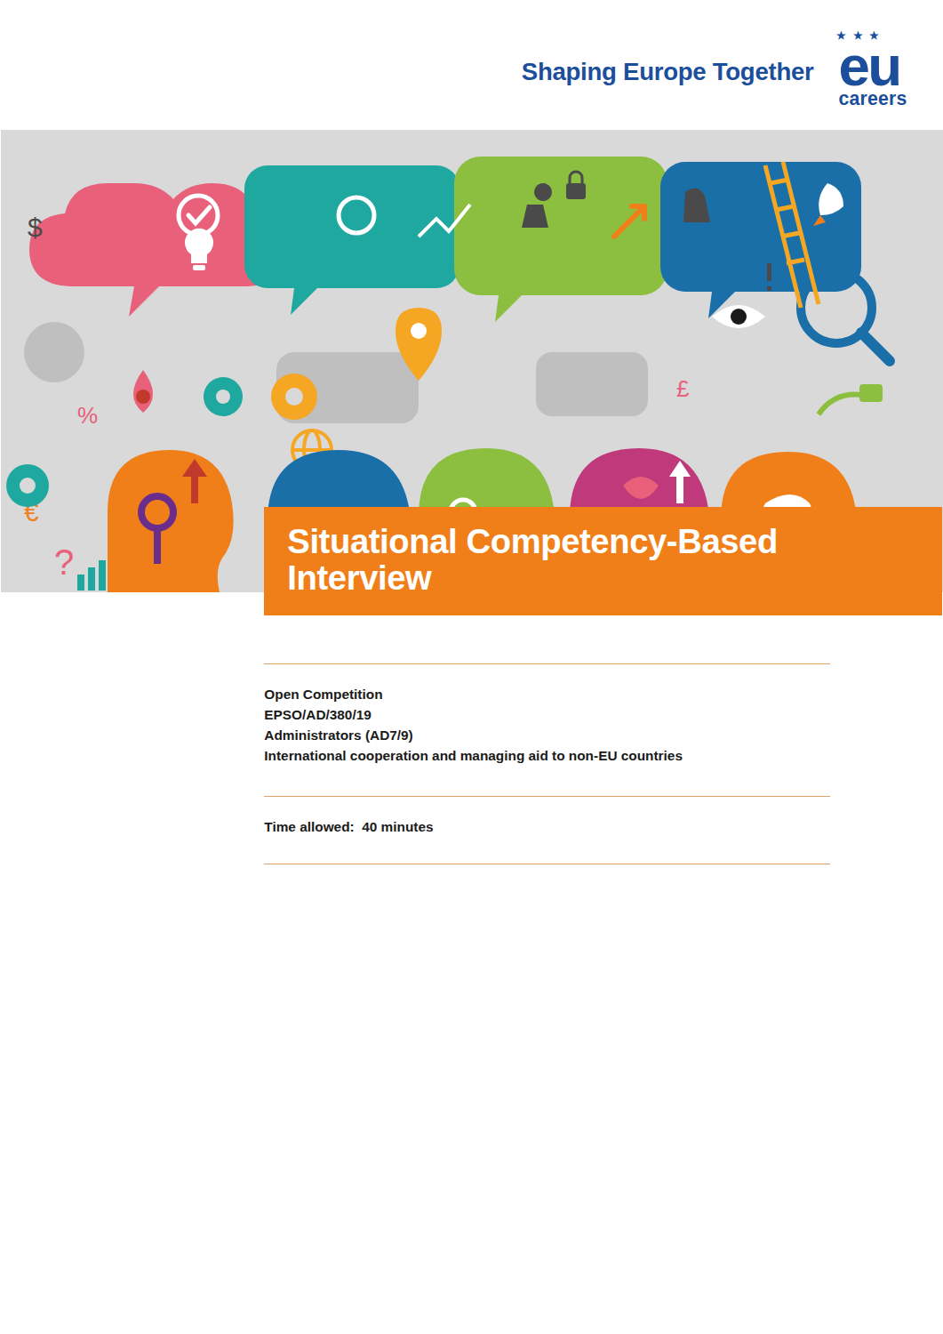Shaping Europe Together
★ ★ ★ eu careers
$ % € ¥ £ ?
Situational Competency-Based Interview
Open Competition
EPSO/AD/380/19
Administrators (AD7/9)
International cooperation and managing aid to non-EU countries
Time allowed: 40 minutes